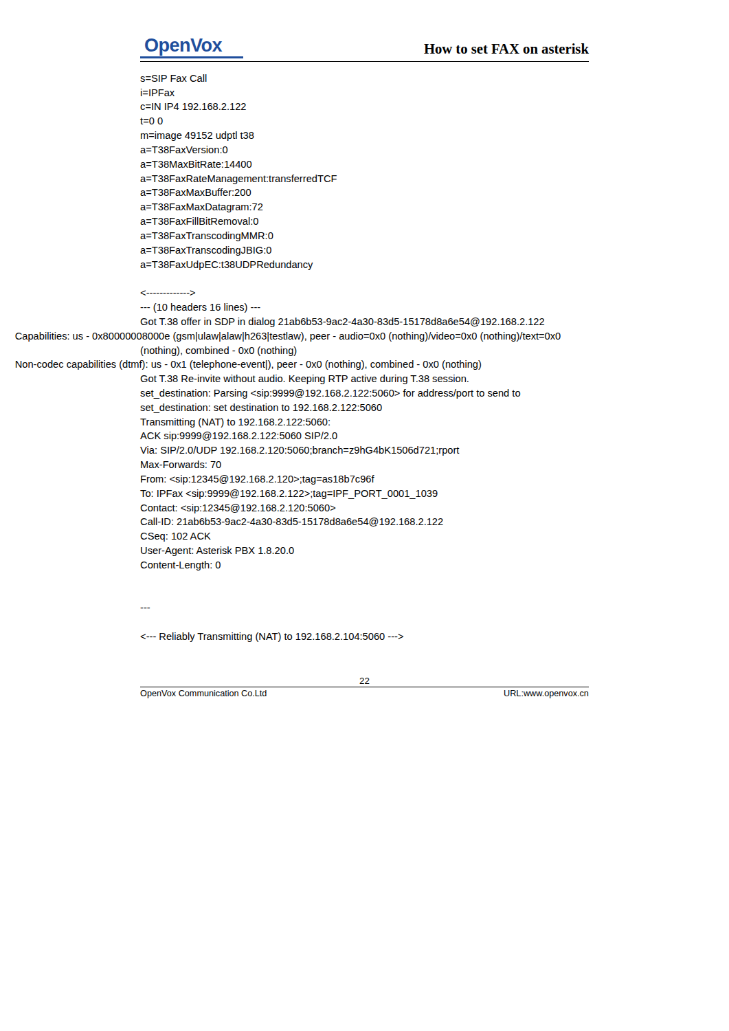Open Vox
How to set FAX on asterisk
s=SIP Fax Call
i=IPFax
c=IN IP4 192.168.2.122
t=0 0
m=image 49152 udptl t38
a=T38FaxVersion:0
a=T38MaxBitRate:14400
a=T38FaxRateManagement:transferredTCF
a=T38FaxMaxBuffer:200
a=T38FaxMaxDatagram:72
a=T38FaxFillBitRemoval:0
a=T38FaxTranscodingMMR:0
a=T38FaxTranscodingJBIG:0
a=T38FaxUdpEC:t38UDPRedundancy
<------------->
--- (10 headers 16 lines) ---
Got T.38 offer in SDP in dialog 21ab6b53-9ac2-4a30-83d5-15178d8a6e54@192.168.2.122
Capabilities: us - 0x80000008000e (gsm|ulaw|alaw|h263|testlaw), peer - audio=0x0 (nothing)/video=0x0 (nothing)/text=0x0 (nothing), combined - 0x0 (nothing)
Non-codec capabilities (dtmf): us - 0x1 (telephone-event|), peer - 0x0 (nothing), combined - 0x0 (nothing)
Got T.38 Re-invite without audio. Keeping RTP active during T.38 session.
set_destination: Parsing <sip:9999@192.168.2.122:5060> for address/port to send to
set_destination: set destination to 192.168.2.122:5060
Transmitting (NAT) to 192.168.2.122:5060:
ACK sip:9999@192.168.2.122:5060 SIP/2.0
Via: SIP/2.0/UDP 192.168.2.120:5060;branch=z9hG4bK1506d721;rport
Max-Forwards: 70
From: <sip:12345@192.168.2.120>;tag=as18b7c96f
To: IPFax <sip:9999@192.168.2.122>;tag=IPF_PORT_0001_1039
Contact: <sip:12345@192.168.2.120:5060>
Call-ID: 21ab6b53-9ac2-4a30-83d5-15178d8a6e54@192.168.2.122
CSeq: 102 ACK
User-Agent: Asterisk PBX 1.8.20.0
Content-Length: 0
---
<--- Reliably Transmitting (NAT) to 192.168.2.104:5060 --->
22
OpenVox Communication Co.Ltd URL:www.openvox.cn